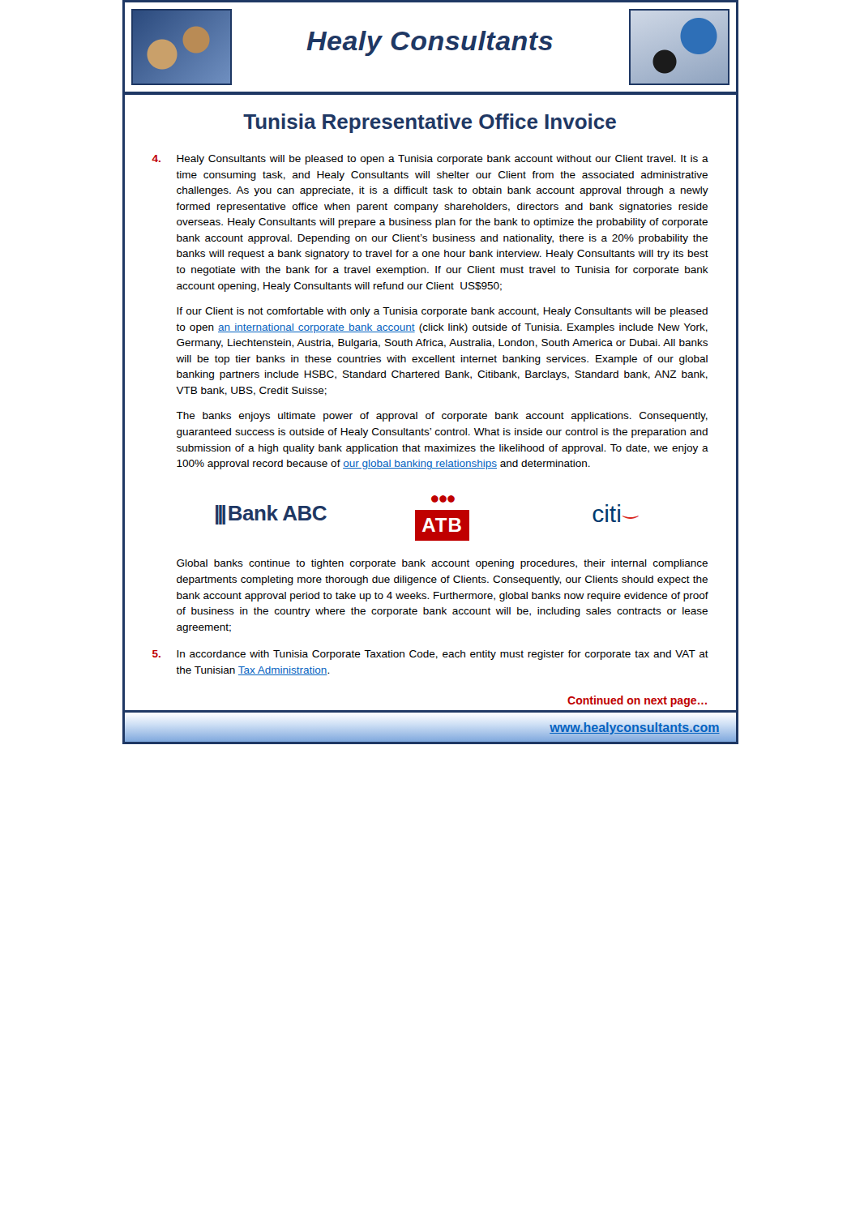Healy Consultants
Tunisia Representative Office Invoice
4.
Healy Consultants will be pleased to open a Tunisia corporate bank account without our Client travel. It is a time consuming task, and Healy Consultants will shelter our Client from the associated administrative challenges. As you can appreciate, it is a difficult task to obtain bank account approval through a newly formed representative office when parent company shareholders, directors and bank signatories reside overseas. Healy Consultants will prepare a business plan for the bank to optimize the probability of corporate bank account approval. Depending on our Client’s business and nationality, there is a 20% probability the banks will request a bank signatory to travel for a one hour bank interview. Healy Consultants will try its best to negotiate with the bank for a travel exemption. If our Client must travel to Tunisia for corporate bank account opening, Healy Consultants will refund our Client US$950;
If our Client is not comfortable with only a Tunisia corporate bank account, Healy Consultants will be pleased to open an international corporate bank account (click link) outside of Tunisia. Examples include New York, Germany, Liechtenstein, Austria, Bulgaria, South Africa, Australia, London, South America or Dubai. All banks will be top tier banks in these countries with excellent internet banking services. Example of our global banking partners include HSBC, Standard Chartered Bank, Citibank, Barclays, Standard bank, ANZ bank, VTB bank, UBS, Credit Suisse;
The banks enjoys ultimate power of approval of corporate bank account applications. Consequently, guaranteed success is outside of Healy Consultants’ control. What is inside our control is the preparation and submission of a high quality bank application that maximizes the likelihood of approval. To date, we enjoy a 100% approval record because of our global banking relationships and determination.
|||Bank ABC
●●●
ATB
citi‿
Global banks continue to tighten corporate bank account opening procedures, their internal compliance departments completing more thorough due diligence of Clients. Consequently, our Clients should expect the bank account approval period to take up to 4 weeks. Furthermore, global banks now require evidence of proof of business in the country where the corporate bank account will be, including sales contracts or lease agreement;
5.
In accordance with Tunisia Corporate Taxation Code, each entity must register for corporate tax and VAT at the Tunisian Tax Administration.
Continued on next page…
www.healyconsultants.com